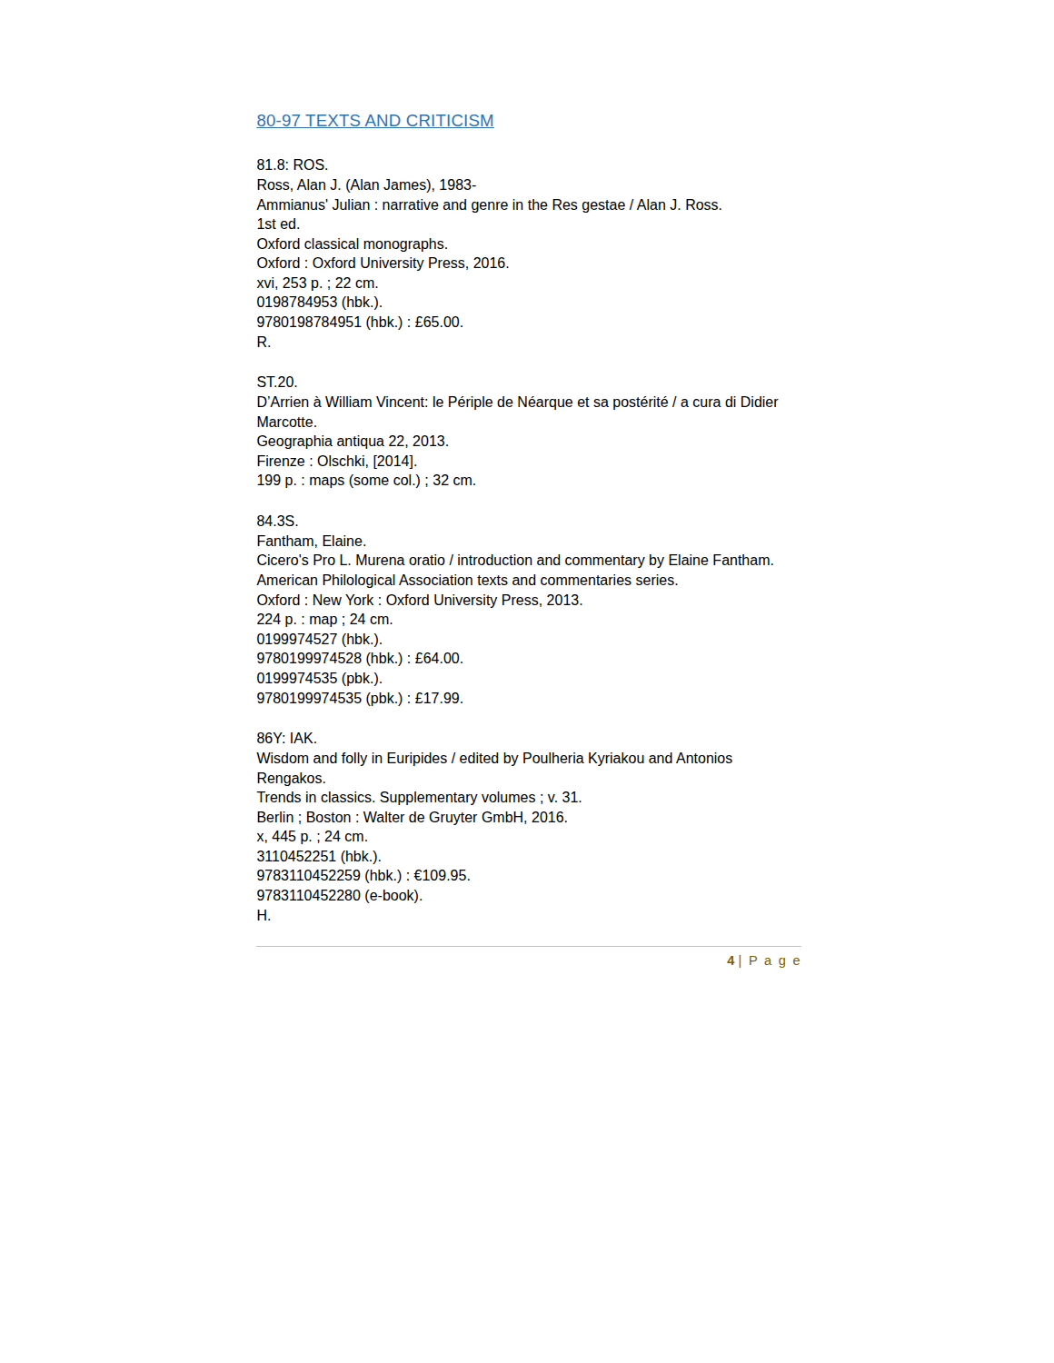80-97 TEXTS AND CRITICISM
81.8: ROS.
Ross, Alan J. (Alan James), 1983-
Ammianus' Julian : narrative and genre in the Res gestae / Alan J. Ross.
1st ed.
Oxford classical monographs.
Oxford : Oxford University Press, 2016.
xvi, 253 p. ; 22 cm.
0198784953 (hbk.).
9780198784951 (hbk.) : £65.00.
R.
ST.20.
D’Arrien à William Vincent: le Périple de Néarque et sa postérité / a cura di Didier Marcotte.
Geographia antiqua 22, 2013.
Firenze : Olschki, [2014].
199 p. : maps (some col.) ; 32 cm.
84.3S.
Fantham, Elaine.
Cicero's Pro L. Murena oratio / introduction and commentary by Elaine Fantham.
American Philological Association texts and commentaries series.
Oxford : New York : Oxford University Press, 2013.
224 p. : map ; 24 cm.
0199974527 (hbk.).
9780199974528 (hbk.) : £64.00.
0199974535 (pbk.).
9780199974535 (pbk.) : £17.99.
86Y: IAK.
Wisdom and folly in Euripides / edited by Poulheria Kyriakou and Antonios Rengakos.
Trends in classics. Supplementary volumes ; v. 31.
Berlin ; Boston : Walter de Gruyter GmbH, 2016.
x, 445 p. ; 24 cm.
3110452251 (hbk.).
9783110452259 (hbk.) : €109.95.
9783110452280 (e-book).
H.
4 | P a g e